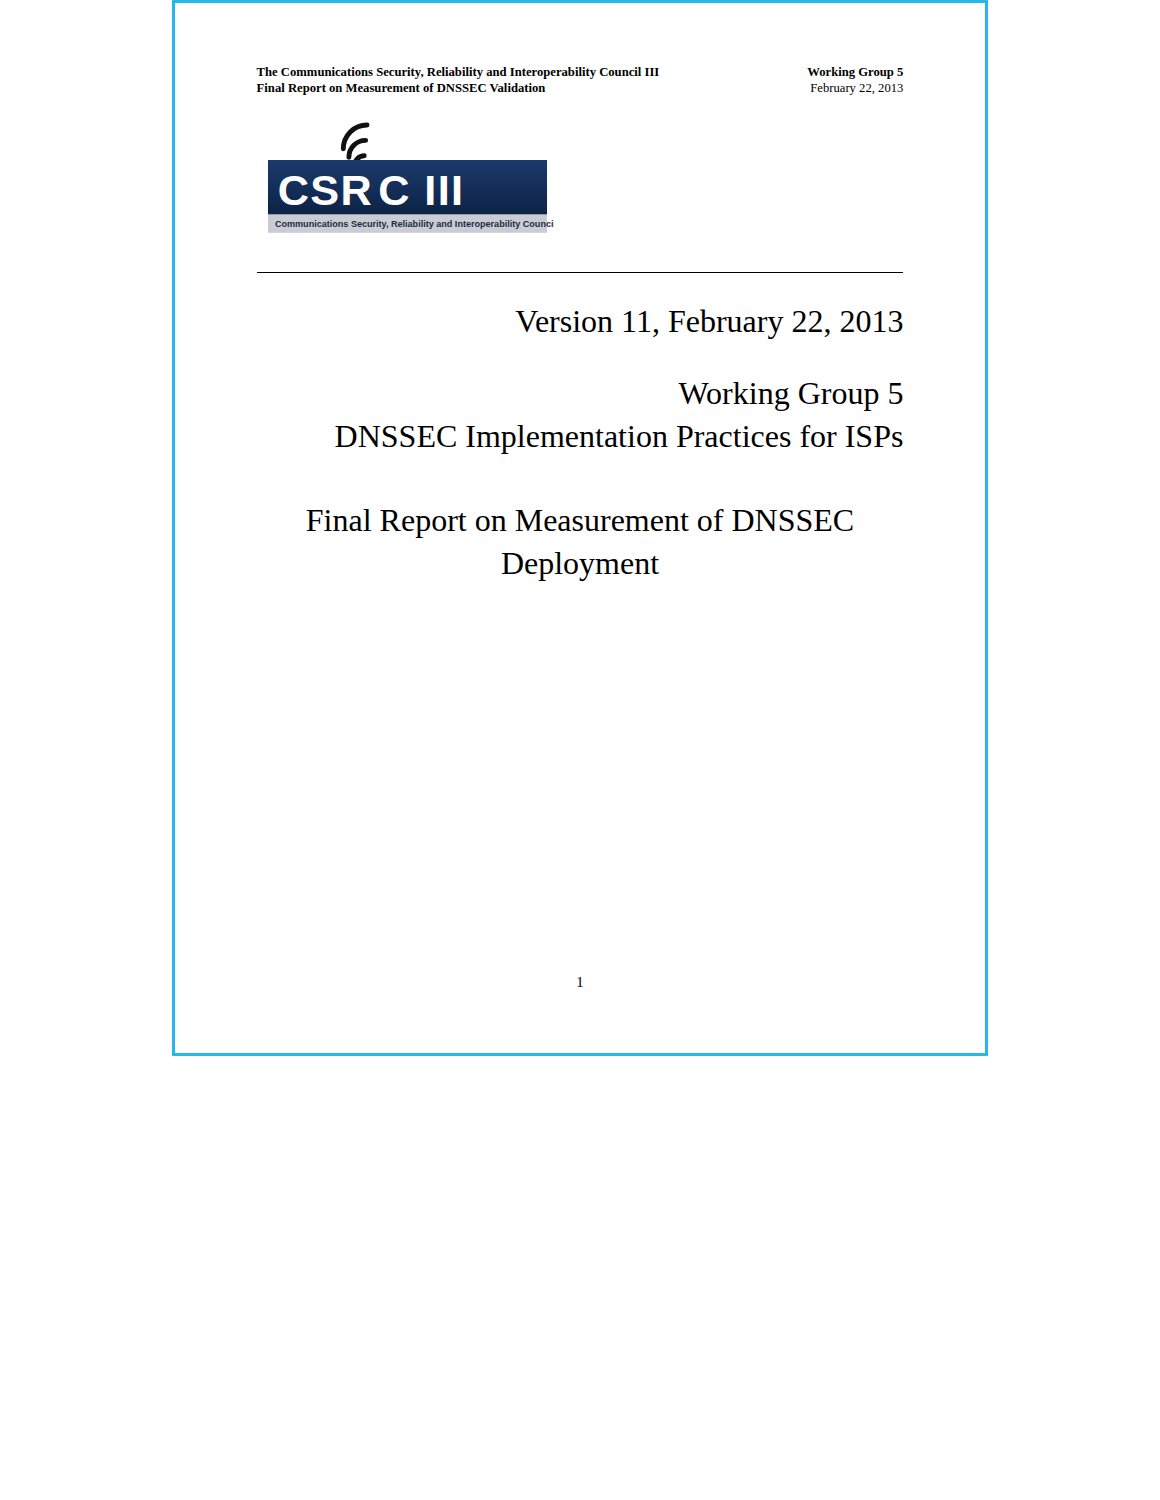| The Communications Security, Reliability and Interoperability Council III | Working Group 5 |
| Final Report on Measurement of DNSSEC Validation | February 22, 2013 |
Version 11, February 22, 2013
Working Group 5
DNSSEC Implementation Practices for ISPs
Final Report on Measurement of DNSSEC Deployment
1